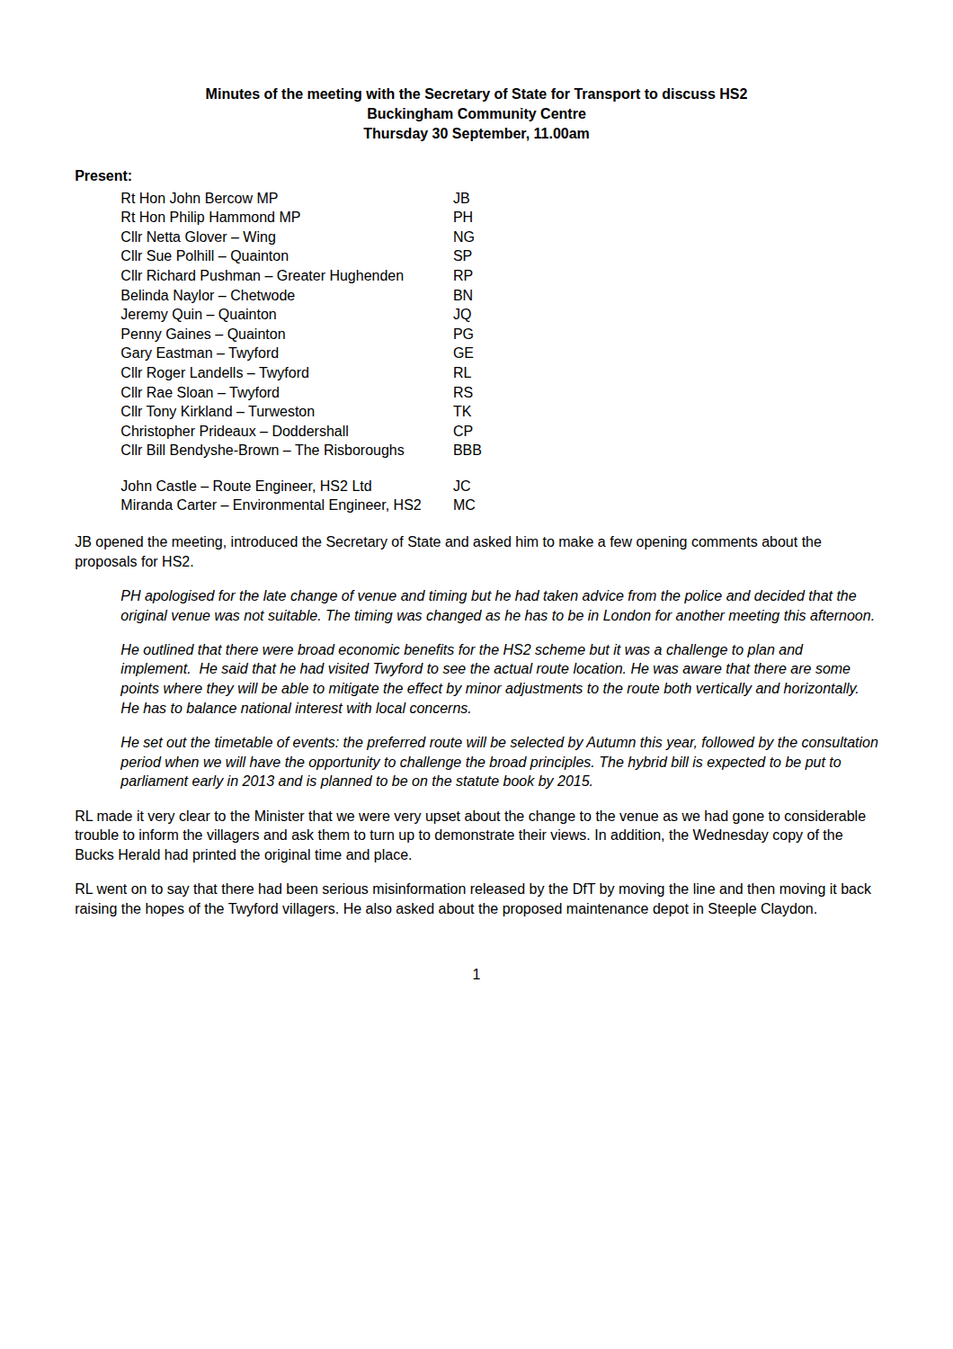Minutes of the meeting with the Secretary of State for Transport to discuss HS2
Buckingham Community Centre
Thursday 30 September, 11.00am
Present:
| Rt Hon John Bercow MP | JB |
| Rt Hon Philip Hammond MP | PH |
| Cllr Netta Glover – Wing | NG |
| Cllr Sue Polhill – Quainton | SP |
| Cllr Richard Pushman – Greater Hughenden | RP |
| Belinda Naylor – Chetwode | BN |
| Jeremy Quin – Quainton | JQ |
| Penny Gaines – Quainton | PG |
| Gary Eastman – Twyford | GE |
| Cllr Roger Landells – Twyford | RL |
| Cllr Rae Sloan – Twyford | RS |
| Cllr Tony Kirkland – Turweston | TK |
| Christopher Prideaux – Doddershall | CP |
| Cllr Bill Bendyshe-Brown – The Risboroughs | BBB |
| John Castle – Route Engineer, HS2 Ltd | JC |
| Miranda Carter – Environmental Engineer, HS2 | MC |
JB opened the meeting, introduced the Secretary of State and asked him to make a few opening comments about the proposals for HS2.
PH apologised for the late change of venue and timing but he had taken advice from the police and decided that the original venue was not suitable. The timing was changed as he has to be in London for another meeting this afternoon.
He outlined that there were broad economic benefits for the HS2 scheme but it was a challenge to plan and implement. He said that he had visited Twyford to see the actual route location. He was aware that there are some points where they will be able to mitigate the effect by minor adjustments to the route both vertically and horizontally. He has to balance national interest with local concerns.
He set out the timetable of events: the preferred route will be selected by Autumn this year, followed by the consultation period when we will have the opportunity to challenge the broad principles. The hybrid bill is expected to be put to parliament early in 2013 and is planned to be on the statute book by 2015.
RL made it very clear to the Minister that we were very upset about the change to the venue as we had gone to considerable trouble to inform the villagers and ask them to turn up to demonstrate their views. In addition, the Wednesday copy of the Bucks Herald had printed the original time and place.
RL went on to say that there had been serious misinformation released by the DfT by moving the line and then moving it back raising the hopes of the Twyford villagers. He also asked about the proposed maintenance depot in Steeple Claydon.
1